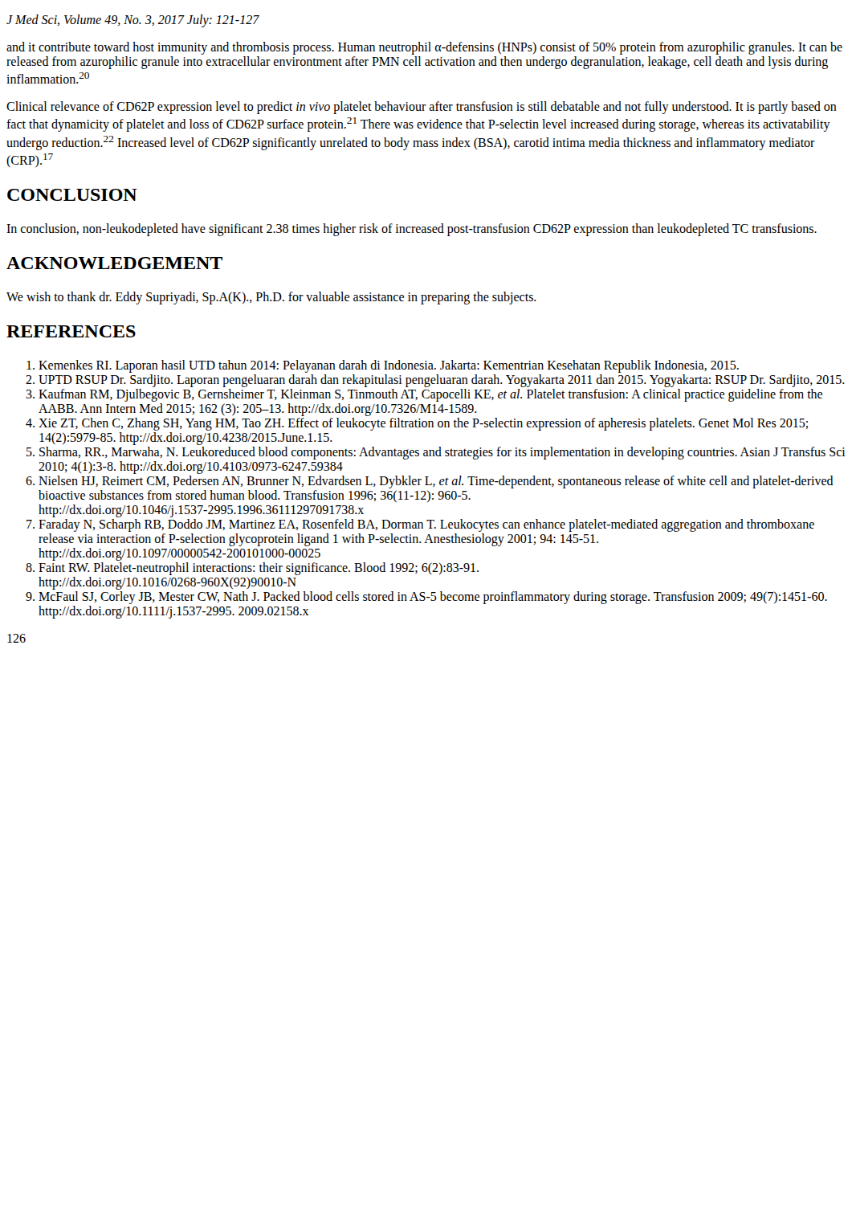J Med Sci, Volume 49, No. 3, 2017 July: 121-127
and it contribute toward host immunity and thrombosis process. Human neutrophil α-defensins (HNPs) consist of 50% protein from azurophilic granules. It can be released from azurophilic granule into extracellular environtment after PMN cell activation and then undergo degranulation, leakage, cell death and lysis during inflammation.20
Clinical relevance of CD62P expression level to predict in vivo platelet behaviour after transfusion is still debatable and not fully understood. It is partly based on fact that dynamicity of platelet and loss of CD62P surface protein.21 There was evidence that P-selectin level increased during storage, whereas its activatability undergo reduction.22 Increased level of CD62P significantly unrelated to body mass index (BSA), carotid intima media thickness and inflammatory mediator (CRP).17
CONCLUSION
In conclusion, non-leukodepleted have significant 2.38 times higher risk of increased post-transfusion CD62P expression than leukodepleted TC transfusions.
ACKNOWLEDGEMENT
We wish to thank dr. Eddy Supriyadi, Sp.A(K)., Ph.D. for valuable assistance in preparing the subjects.
REFERENCES
Kemenkes RI. Laporan hasil UTD tahun 2014: Pelayanan darah di Indonesia. Jakarta: Kementrian Kesehatan Republik Indonesia, 2015.
UPTD RSUP Dr. Sardjito. Laporan pengeluaran darah dan rekapitulasi pengeluaran darah. Yogyakarta 2011 dan 2015. Yogyakarta: RSUP Dr. Sardjito, 2015.
Kaufman RM, Djulbegovic B, Gernsheimer T, Kleinman S, Tinmouth AT, Capocelli KE, et al. Platelet transfusion: A clinical practice guideline from the AABB. Ann Intern Med 2015; 162 (3): 205–13. http://dx.doi.org/10.7326/M14-1589.
Xie ZT, Chen C, Zhang SH, Yang HM, Tao ZH. Effect of leukocyte filtration on the P-selectin expression of apheresis platelets. Genet Mol Res 2015; 14(2):5979-85. http://dx.doi.org/10.4238/2015.June.1.15.
Sharma, RR., Marwaha, N. Leukoreduced blood components: Advantages and strategies for its implementation in developing countries. Asian J Transfus Sci 2010; 4(1):3-8. http://dx.doi.org/10.4103/0973-6247.59384
Nielsen HJ, Reimert CM, Pedersen AN, Brunner N, Edvardsen L, Dybkler L, et al. Time-dependent, spontaneous release of white cell and platelet-derived bioactive substances from stored human blood. Transfusion 1996; 36(11-12): 960-5.
http://dx.doi.org/10.1046/j.1537-2995.1996.36111297091738.x
Faraday N, Scharph RB, Doddo JM, Martinez EA, Rosenfeld BA, Dorman T. Leukocytes can enhance platelet-mediated aggregation and thromboxane release via interaction of P-selection glycoprotein ligand 1 with P-selectin. Anesthesiology 2001; 94: 145-51.
http://dx.doi.org/10.1097/00000542-200101000-00025
Faint RW. Platelet-neutrophil interactions: their significance. Blood 1992; 6(2):83-91.
http://dx.doi.org/10.1016/0268-960X(92)90010-N
McFaul SJ, Corley JB, Mester CW, Nath J. Packed blood cells stored in AS-5 become proinflammatory during storage. Transfusion 2009; 49(7):1451-60.
http://dx.doi.org/10.1111/j.1537-2995. 2009.02158.x
126